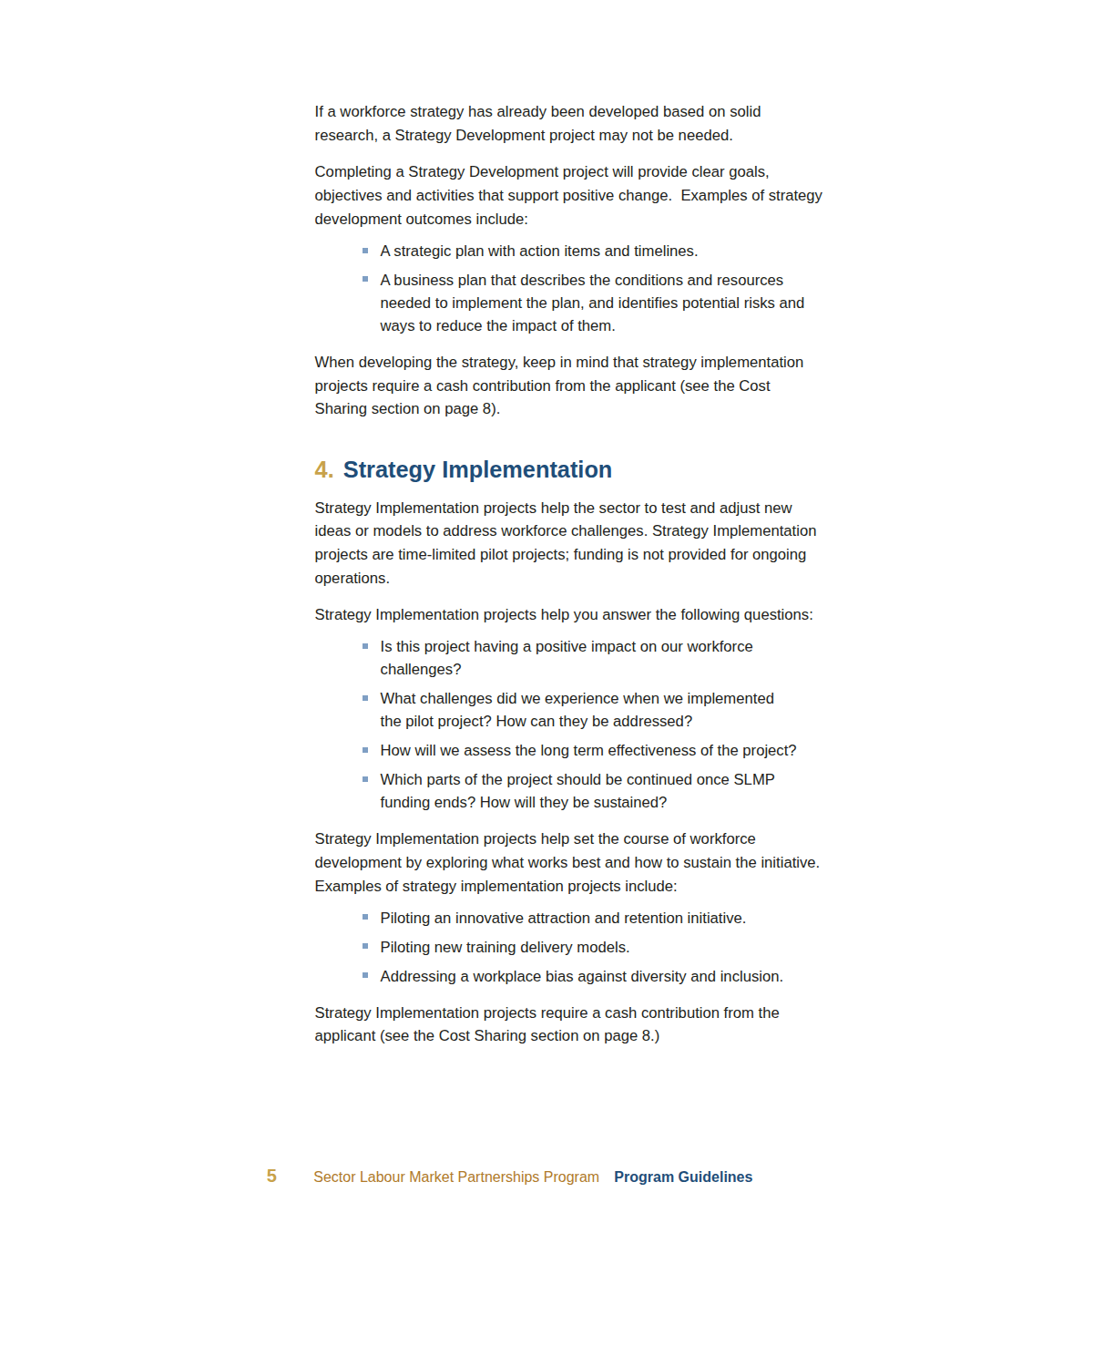If a workforce strategy has already been developed based on solid research, a Strategy Development project may not be needed.
Completing a Strategy Development project will provide clear goals, objectives and activities that support positive change. Examples of strategy development outcomes include:
A strategic plan with action items and timelines.
A business plan that describes the conditions and resources needed to implement the plan, and identifies potential risks and ways to reduce the impact of them.
When developing the strategy, keep in mind that strategy implementation projects require a cash contribution from the applicant (see the Cost Sharing section on page 8).
4. Strategy Implementation
Strategy Implementation projects help the sector to test and adjust new ideas or models to address workforce challenges. Strategy Implementation projects are time-limited pilot projects; funding is not provided for ongoing operations.
Strategy Implementation projects help you answer the following questions:
Is this project having a positive impact on our workforce challenges?
What challenges did we experience when we implemented
the pilot project? How can they be addressed?
How will we assess the long term effectiveness of the project?
Which parts of the project should be continued once SLMP
funding ends? How will they be sustained?
Strategy Implementation projects help set the course of workforce development by exploring what works best and how to sustain the initiative. Examples of strategy implementation projects include:
Piloting an innovative attraction and retention initiative.
Piloting new training delivery models.
Addressing a workplace bias against diversity and inclusion.
Strategy Implementation projects require a cash contribution from the applicant (see the Cost Sharing section on page 8.)
5 Sector Labour Market Partnerships Program Program Guidelines